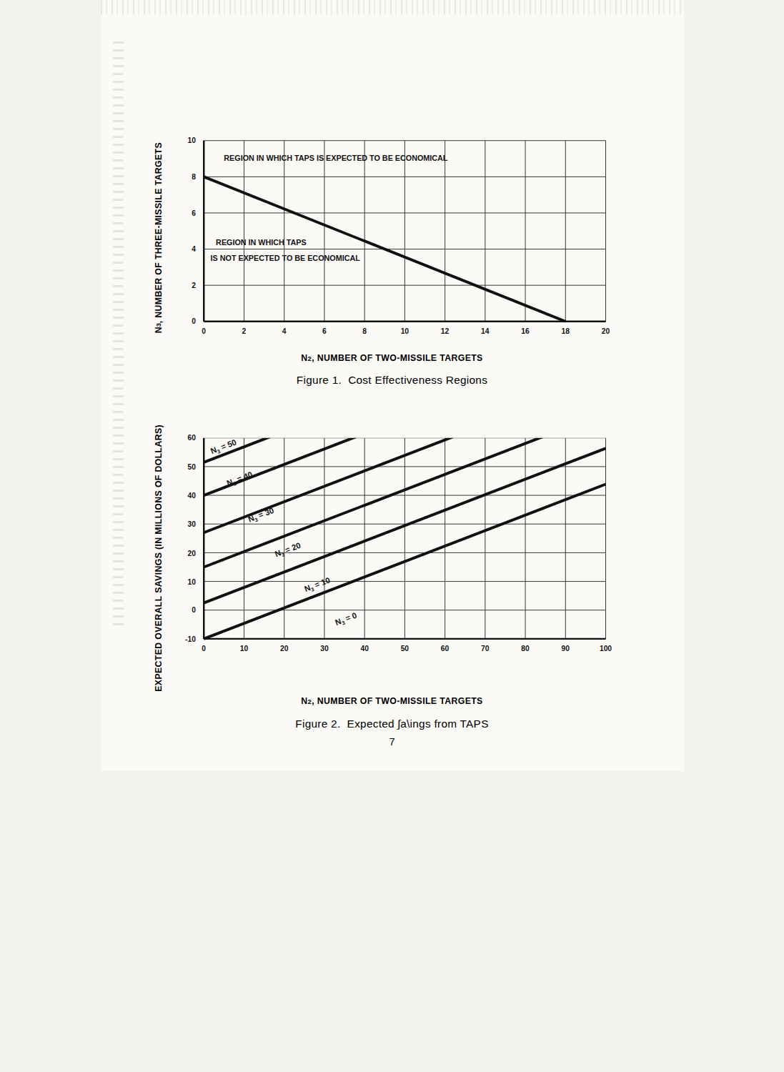N3, NUMBER OF THREE-MISSILE TARGETS
REGION IN WHICH TAPS IS EXPECTED TO BE ECONOMICAL REGION IN WHICH TAPS IS NOT EXPECTED TO BE ECONOMICAL 10 8 6 4 2 0 0 2 4 6 8 10 12 14 16 18 20
N2, NUMBER OF TWO-MISSILE TARGETS
Figure 1. Cost Effectiveness Regions
EXPECTED OVERALL SAVINGS (IN MILLIONS OF DOLLARS)
N3 = 50 N3 = 40 N3 = 30 N3 = 20 N3 = 10 N3 = 0 60 50 40 30 20 10 0 -10 0 10 20 30 40 50 60 70 80 90 100
N2, NUMBER OF TWO-MISSILE TARGETS
Figure 2. Expected ʃa\ings from TAPS
7